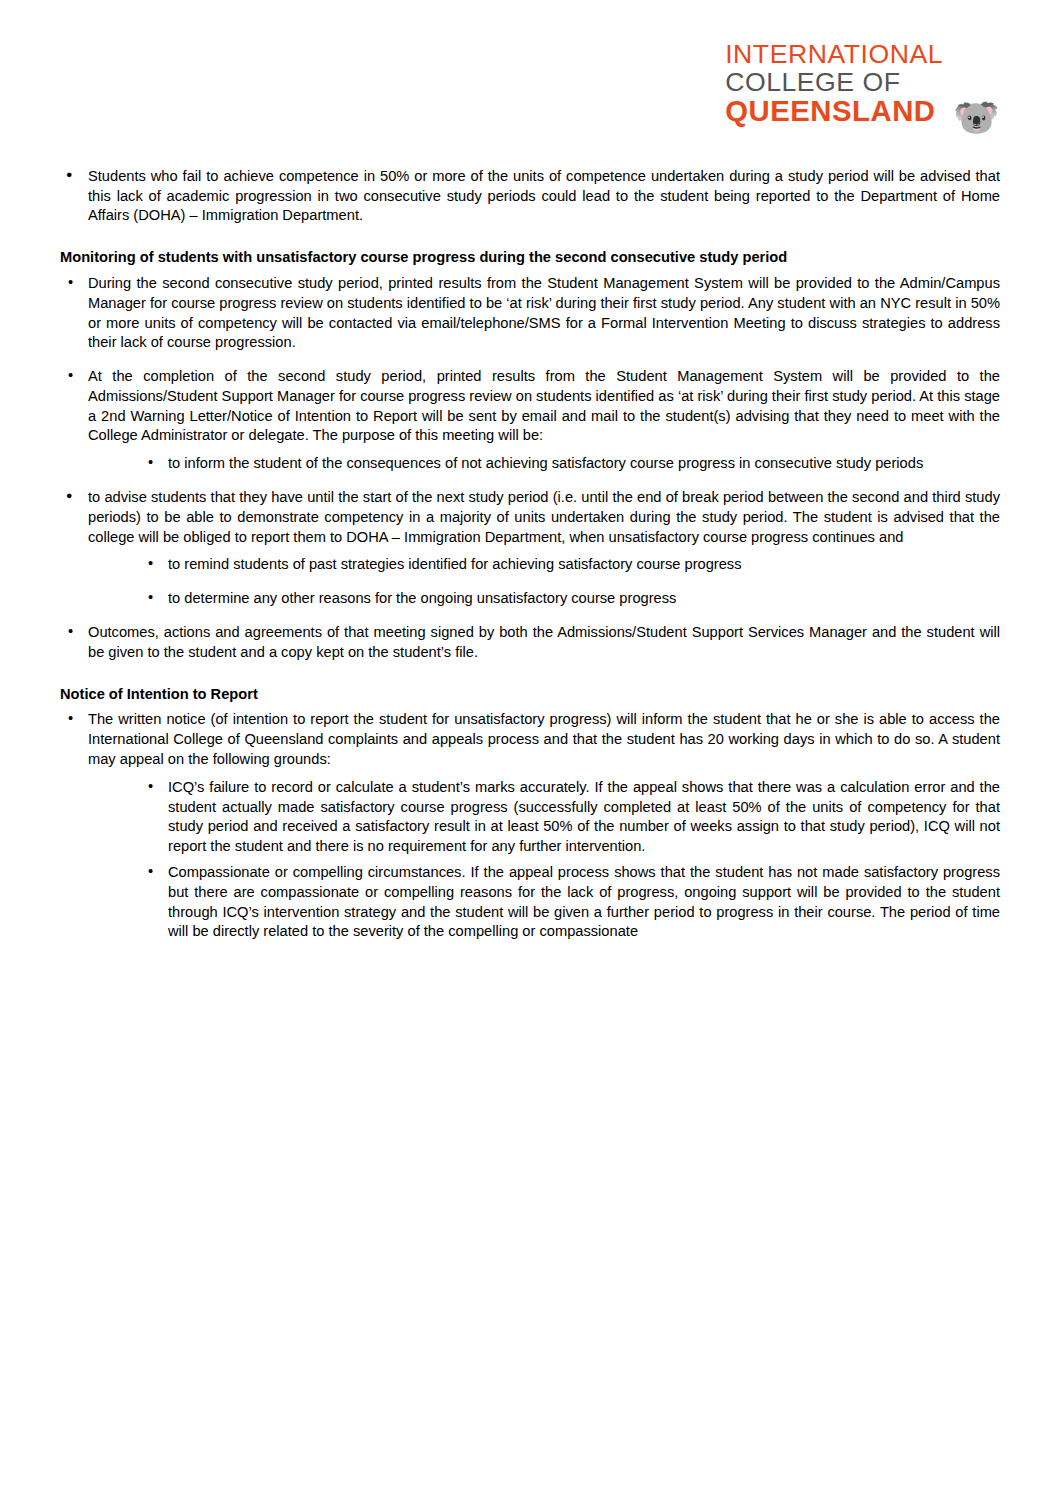INTERNATIONAL
COLLEGE OF
QUEENSLAND
🐨
Students who fail to achieve competence in 50% or more of the units of competence undertaken during a study period will be advised that this lack of academic progression in two consecutive study periods could lead to the student being reported to the Department of Home Affairs (DOHA) – Immigration Department.
Monitoring of students with unsatisfactory course progress during the second consecutive study period
During the second consecutive study period, printed results from the Student Management System will be provided to the Admin/Campus Manager for course progress review on students identified to be ‘at risk’ during their first study period. Any student with an NYC result in 50% or more units of competency will be contacted via email/telephone/SMS for a Formal Intervention Meeting to discuss strategies to address their lack of course progression.
At the completion of the second study period, printed results from the Student Management System will be provided to the Admissions/Student Support Manager for course progress review on students identified as ‘at risk’ during their first study period. At this stage a 2nd Warning Letter/Notice of Intention to Report will be sent by email and mail to the student(s) advising that they need to meet with the College Administrator or delegate. The purpose of this meeting will be:
to inform the student of the consequences of not achieving satisfactory course progress in consecutive study periods
to advise students that they have until the start of the next study period (i.e. until the end of break period between the second and third study periods) to be able to demonstrate competency in a majority of units undertaken during the study period. The student is advised that the college will be obliged to report them to DOHA – Immigration Department, when unsatisfactory course progress continues and
to remind students of past strategies identified for achieving satisfactory course progress
to determine any other reasons for the ongoing unsatisfactory course progress
Outcomes, actions and agreements of that meeting signed by both the Admissions/Student Support Services Manager and the student will be given to the student and a copy kept on the student’s file.
Notice of Intention to Report
The written notice (of intention to report the student for unsatisfactory progress) will inform the student that he or she is able to access the International College of Queensland complaints and appeals process and that the student has 20 working days in which to do so. A student may appeal on the following grounds:
ICQ’s failure to record or calculate a student’s marks accurately. If the appeal shows that there was a calculation error and the student actually made satisfactory course progress (successfully completed at least 50% of the units of competency for that study period and received a satisfactory result in at least 50% of the number of weeks assign to that study period), ICQ will not report the student and there is no requirement for any further intervention.
Compassionate or compelling circumstances. If the appeal process shows that the student has not made satisfactory progress but there are compassionate or compelling reasons for the lack of progress, ongoing support will be provided to the student through ICQ’s intervention strategy and the student will be given a further period to progress in their course. The period of time will be directly related to the severity of the compelling or compassionate